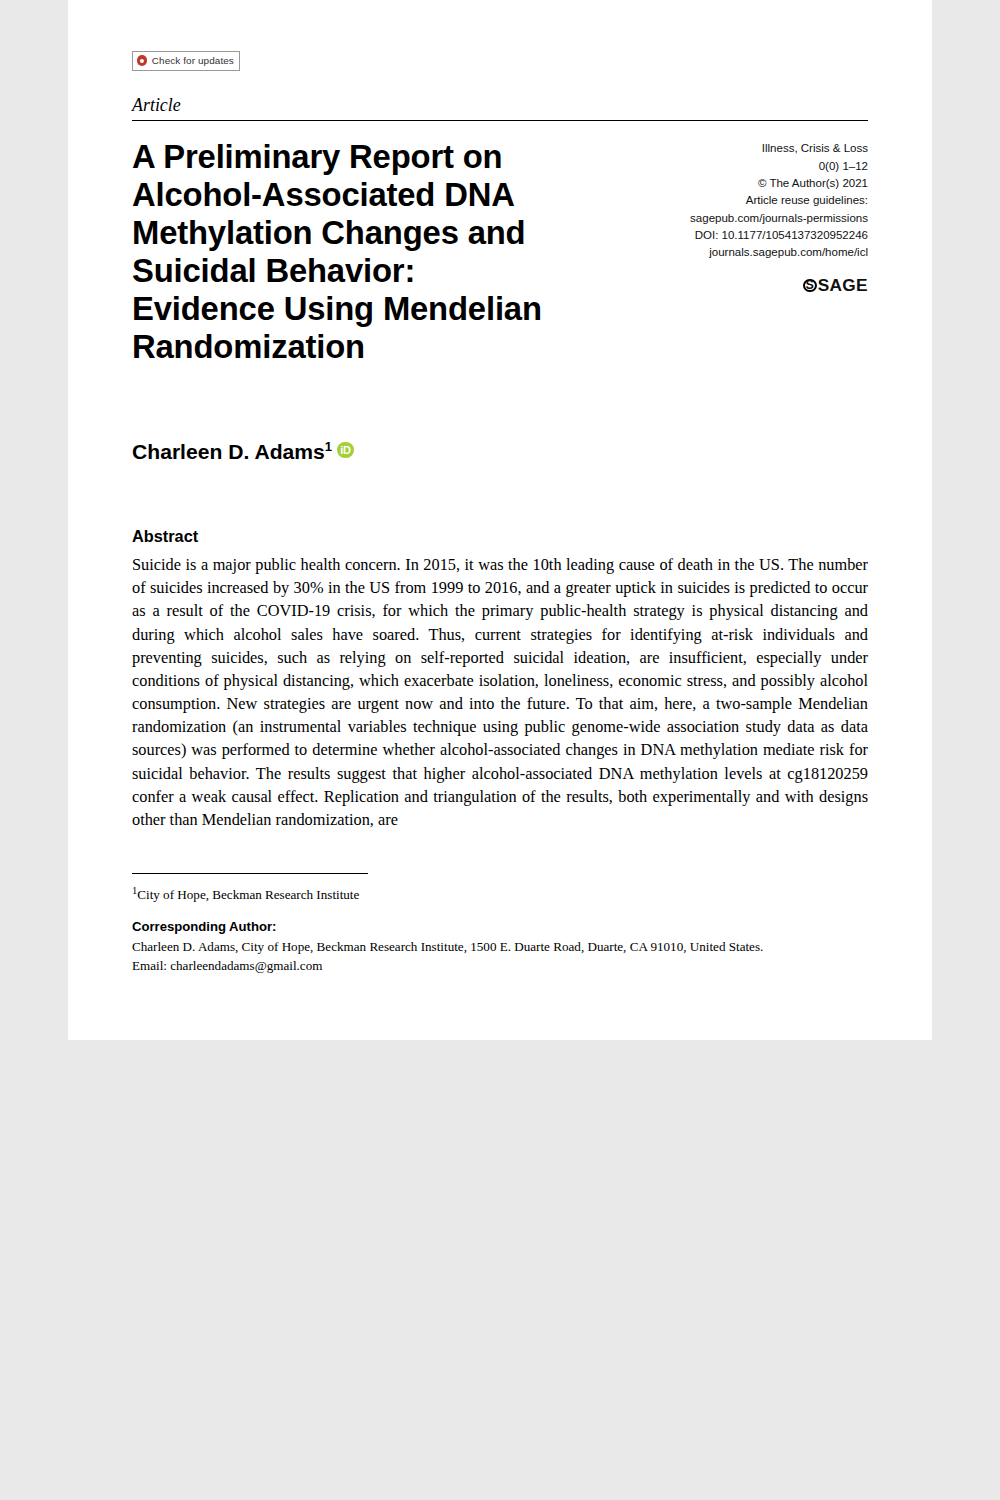Check for updates
Article
Illness, Crisis & Loss
0(0) 1–12
© The Author(s) 2021
Article reuse guidelines:
sagepub.com/journals-permissions
DOI: 10.1177/1054137320952246
journals.sagepub.com/home/icl
SSAGE
A Preliminary Report on Alcohol-Associated DNA Methylation Changes and Suicidal Behavior: Evidence Using Mendelian Randomization
Charleen D. Adams1
Abstract
Suicide is a major public health concern. In 2015, it was the 10th leading cause of death in the US. The number of suicides increased by 30% in the US from 1999 to 2016, and a greater uptick in suicides is predicted to occur as a result of the COVID-19 crisis, for which the primary public-health strategy is physical distancing and during which alcohol sales have soared. Thus, current strategies for identifying at-risk individuals and preventing suicides, such as relying on self-reported suicidal ideation, are insufficient, especially under conditions of physical distancing, which exacerbate isolation, loneliness, economic stress, and possibly alcohol consumption. New strategies are urgent now and into the future. To that aim, here, a two-sample Mendelian randomization (an instrumental variables technique using public genome-wide association study data as data sources) was performed to determine whether alcohol-associated changes in DNA methylation mediate risk for suicidal behavior. The results suggest that higher alcohol-associated DNA methylation levels at cg18120259 confer a weak causal effect. Replication and triangulation of the results, both experimentally and with designs other than Mendelian randomization, are
1City of Hope, Beckman Research Institute
Corresponding Author:
Charleen D. Adams, City of Hope, Beckman Research Institute, 1500 E. Duarte Road, Duarte, CA 91010, United States.
Email: charleendadams@gmail.com